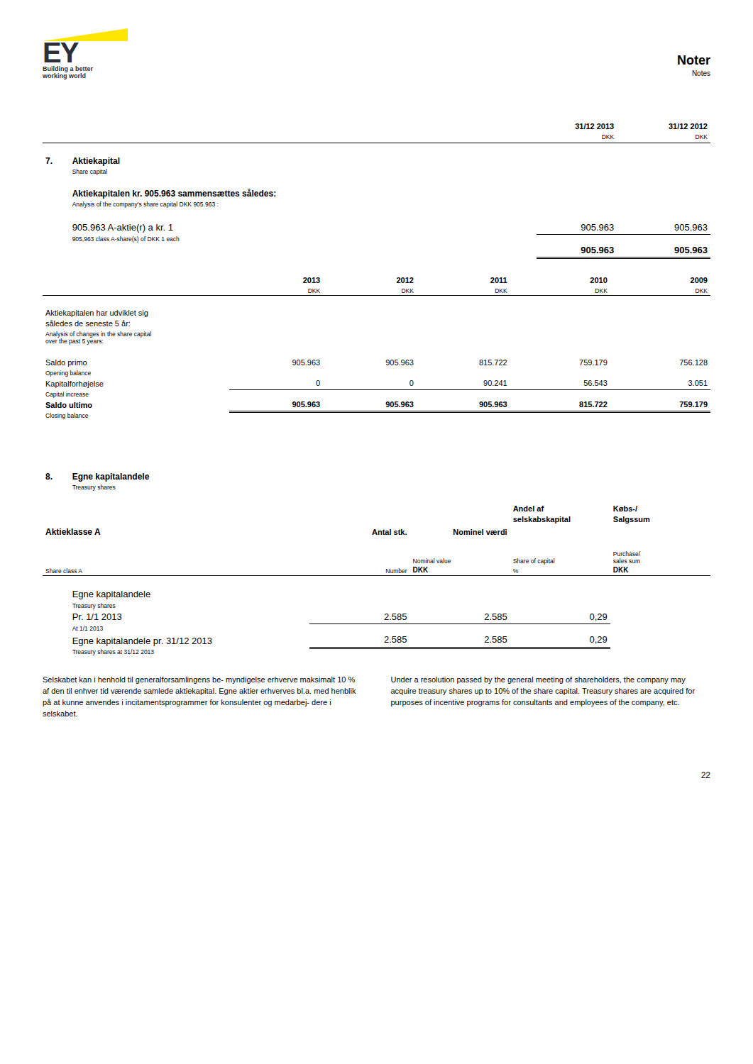EY
Building a better
working world
Noter
Notes
| | | | | 31/12 2013 | 31/12 2012 |
| | | | | DKK | DKK |
| 7. | Aktiekapital | | | | |
| | Share capital | | | | |
| | Aktiekapitalen kr. 905.963 sammensættes således: | | | | |
| | Analysis of the company's share capital DKK 905.963 : | | | | |
| | 905.963 A-aktie(r) a kr. 1 | | | 905.963 | 905.963 |
| | 905,963 class A-share(s) of DKK 1 each | | | | |
| | | | | 905.963 | 905.963 |
| | 2013 | 2012 | 2011 | 2010 | 2009 |
| | DKK | DKK | DKK | DKK | DKK |
| Aktiekapitalen har udviklet sig således de seneste 5 år: | | | | | |
| Analysis of changes in the share capital over the past 5 years: | | | | | |
| Saldo primo | 905.963 | 905.963 | 815.722 | 759.179 | 756.128 |
| Opening balance | | | | | |
| Kapitalforhøjelse | 0 | 0 | 90.241 | 56.543 | 3.051 |
| Capital increase | | | | | |
| Saldo ultimo | 905.963 | 905.963 | 905.963 | 815.722 | 759.179 |
| Closing balance | | | | | |
| 8. | Egne kapitalandele | | | | |
| | Treasury shares | | | | |
| | | | | Andel af selskabskapital | Købs-/ Salgssum |
| Aktieklasse A | Antal stk. | Nominel værdi | | |
| | | | Nominal value | Share of capital | Purchase/ sales sum |
| Share class A | Number | DKK | % | DKK |
| | Egne kapitalandele | | | | |
| | Treasury shares | | | | |
| | Pr. 1/1 2013 | 2.585 | 2.585 | 0,29 | |
| | At 1/1 2013 | | | | |
| | Egne kapitalandele pr. 31/12 2013 | 2.585 | 2.585 | 0,29 | |
| | Treasury shares at 31/12 2013 | | | | |
Selskabet kan i henhold til generalforsamlingens be- myndigelse erhverve maksimalt 10 % af den til enhver tid værende samlede aktiekapital. Egne aktier erhverves bl.a. med henblik på at kunne anvendes i incitamentsprogrammer for konsulenter og medarbej- dere i selskabet.
Under a resolution passed by the general meeting of shareholders, the company may acquire treasury shares up to 10% of the share capital. Treasury shares are acquired for purposes of incentive programs for consultants and employees of the company, etc.
22